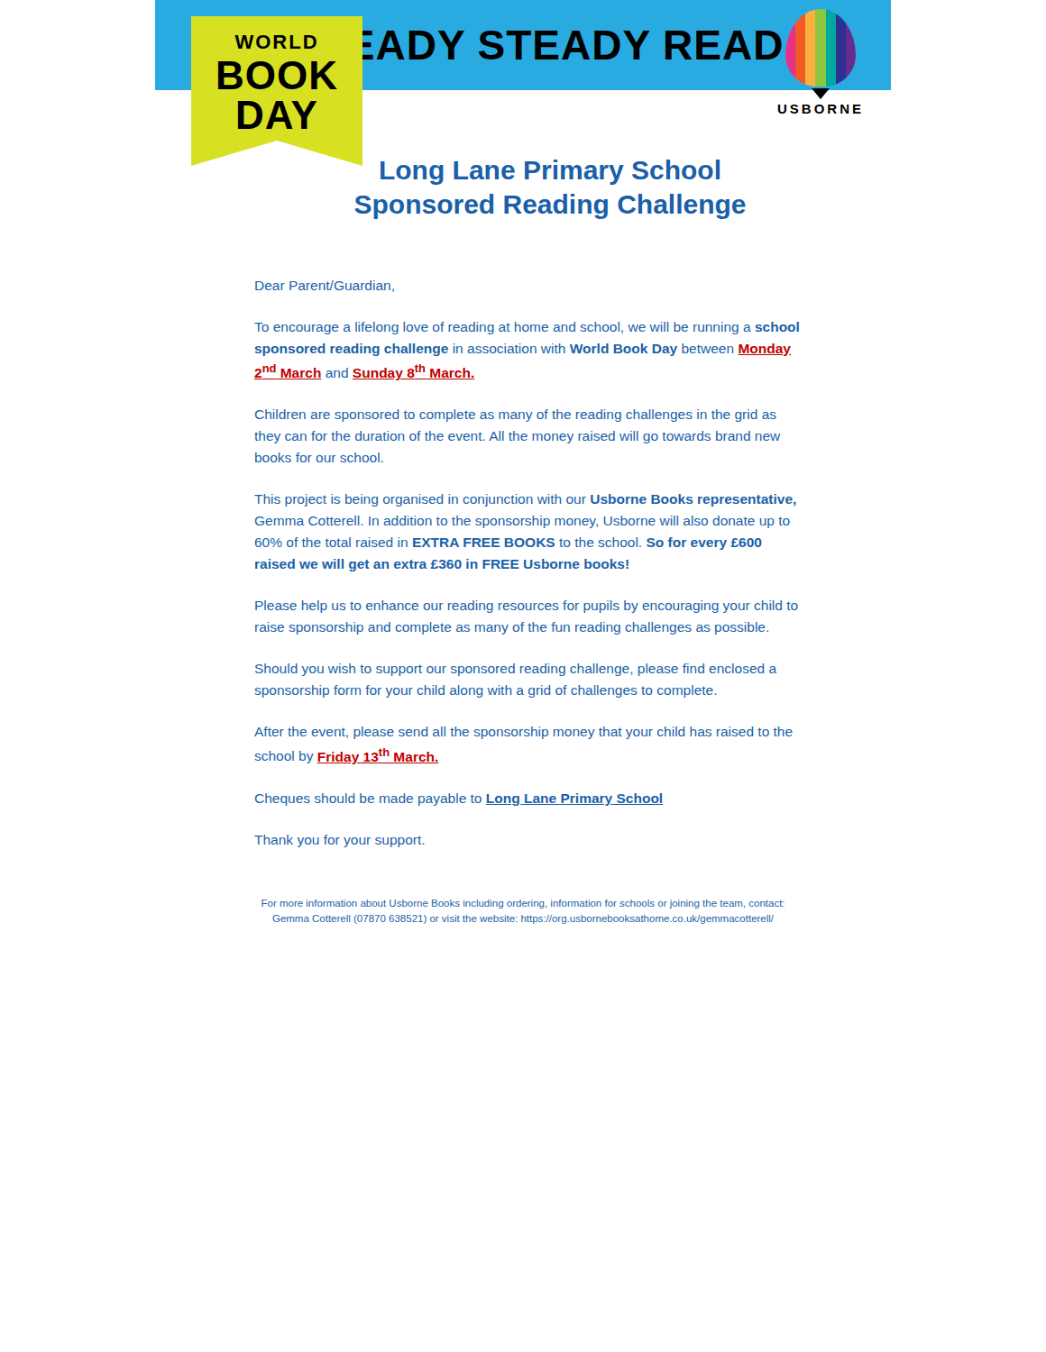READY STEADY READ
WORLD
BOOK
DAY
USBORNE
Long Lane Primary School
Sponsored Reading Challenge
Dear Parent/Guardian,
To encourage a lifelong love of reading at home and school, we will be running a school sponsored reading challenge in association with World Book Day between Monday 2nd March and Sunday 8th March.
Children are sponsored to complete as many of the reading challenges in the grid as they can for the duration of the event. All the money raised will go towards brand new books for our school.
This project is being organised in conjunction with our Usborne Books representative, Gemma Cotterell. In addition to the sponsorship money, Usborne will also donate up to 60% of the total raised in EXTRA FREE BOOKS to the school. So for every £600 raised we will get an extra £360 in FREE Usborne books!
Please help us to enhance our reading resources for pupils by encouraging your child to raise sponsorship and complete as many of the fun reading challenges as possible.
Should you wish to support our sponsored reading challenge, please find enclosed a sponsorship form for your child along with a grid of challenges to complete.
After the event, please send all the sponsorship money that your child has raised to the school by Friday 13th March.
Cheques should be made payable to Long Lane Primary School
Thank you for your support.
For more information about Usborne Books including ordering, information for schools or joining the team, contact:
Gemma Cotterell (07870 638521) or visit the website: https://org.usbornebooksathome.co.uk/gemmacotterell/